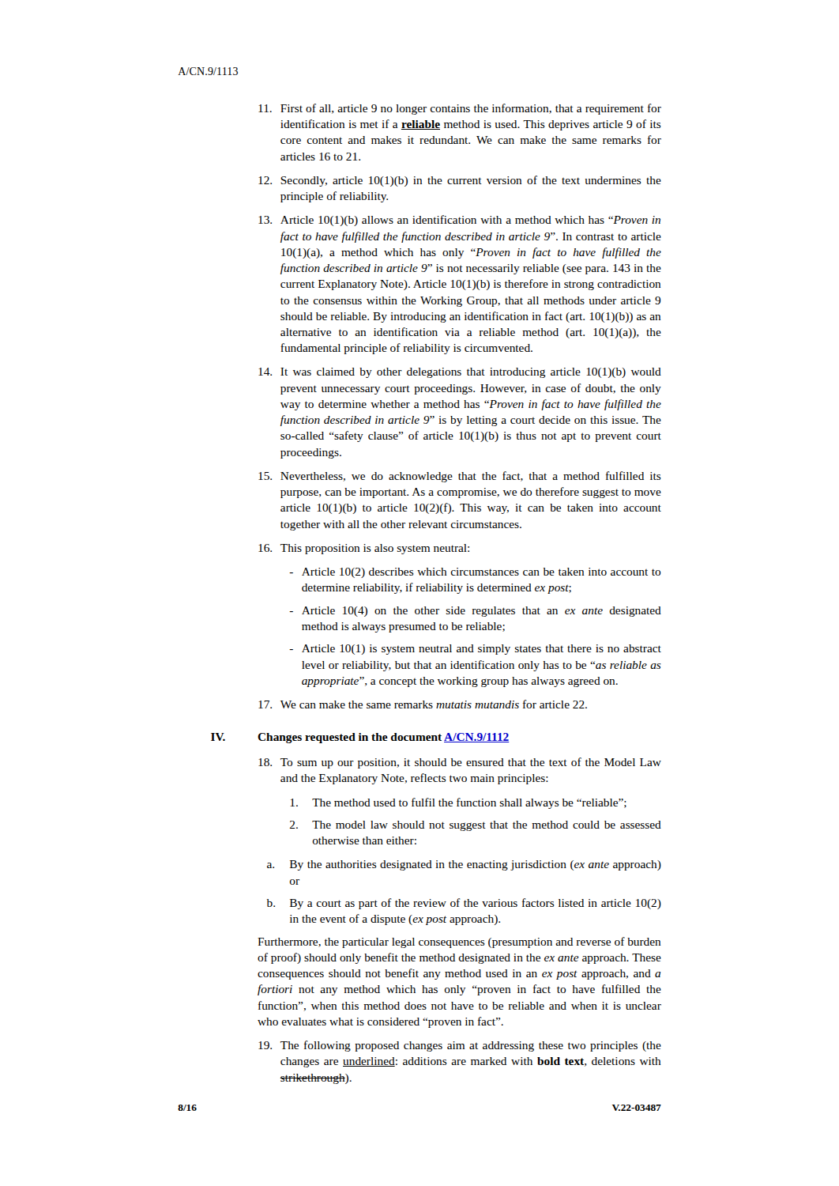A/CN.9/1113
11. First of all, article 9 no longer contains the information, that a requirement for identification is met if a reliable method is used. This deprives article 9 of its core content and makes it redundant. We can make the same remarks for articles 16 to 21.
12. Secondly, article 10(1)(b) in the current version of the text undermines the principle of reliability.
13. Article 10(1)(b) allows an identification with a method which has “Proven in fact to have fulfilled the function described in article 9”. In contrast to article 10(1)(a), a method which has only “Proven in fact to have fulfilled the function described in article 9” is not necessarily reliable (see para. 143 in the current Explanatory Note). Article 10(1)(b) is therefore in strong contradiction to the consensus within the Working Group, that all methods under article 9 should be reliable. By introducing an identification in fact (art. 10(1)(b)) as an alternative to an identification via a reliable method (art. 10(1)(a)), the fundamental principle of reliability is circumvented.
14. It was claimed by other delegations that introducing article 10(1)(b) would prevent unnecessary court proceedings. However, in case of doubt, the only way to determine whether a method has “Proven in fact to have fulfilled the function described in article 9” is by letting a court decide on this issue. The so-called “safety clause” of article 10(1)(b) is thus not apt to prevent court proceedings.
15. Nevertheless, we do acknowledge that the fact, that a method fulfilled its purpose, can be important. As a compromise, we do therefore suggest to move article 10(1)(b) to article 10(2)(f). This way, it can be taken into account together with all the other relevant circumstances.
16. This proposition is also system neutral:
Article 10(2) describes which circumstances can be taken into account to determine reliability, if reliability is determined ex post;
Article 10(4) on the other side regulates that an ex ante designated method is always presumed to be reliable;
Article 10(1) is system neutral and simply states that there is no abstract level or reliability, but that an identification only has to be “as reliable as appropriate”, a concept the working group has always agreed on.
17. We can make the same remarks mutatis mutandis for article 22.
IV. Changes requested in the document A/CN.9/1112
18. To sum up our position, it should be ensured that the text of the Model Law and the Explanatory Note, reflects two main principles:
1. The method used to fulfil the function shall always be “reliable”;
2. The model law should not suggest that the method could be assessed otherwise than either:
a. By the authorities designated in the enacting jurisdiction (ex ante approach) or
b. By a court as part of the review of the various factors listed in article 10(2) in the event of a dispute (ex post approach).
Furthermore, the particular legal consequences (presumption and reverse of burden of proof) should only benefit the method designated in the ex ante approach. These consequences should not benefit any method used in an ex post approach, and a fortiori not any method which has only “proven in fact to have fulfilled the function”, when this method does not have to be reliable and when it is unclear who evaluates what is considered “proven in fact”.
19. The following proposed changes aim at addressing these two principles (the changes are underlined: additions are marked with bold text, deletions with strikethrough).
8/16 V.22-03487